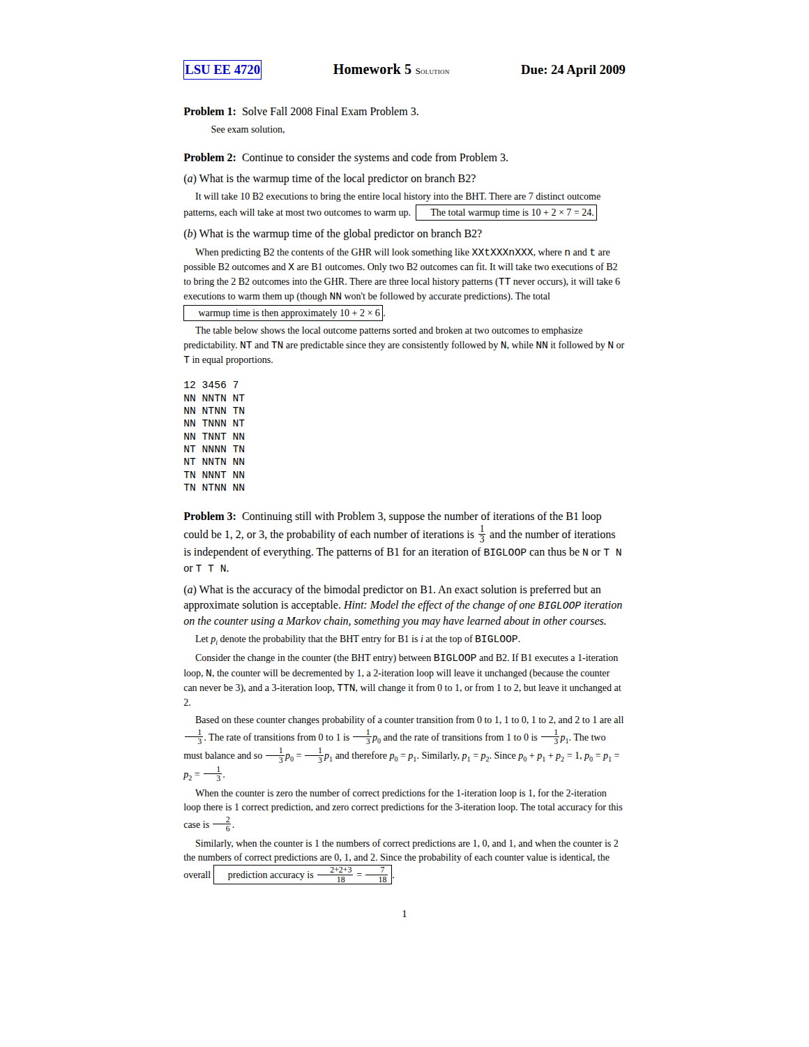LSU EE 4720 Homework 5 Solution Due: 24 April 2009
Problem 1: Solve Fall 2008 Final Exam Problem 3.
See exam solution,
Problem 2: Continue to consider the systems and code from Problem 3.
(a) What is the warmup time of the local predictor on branch B2?
It will take 10 B2 executions to bring the entire local history into the BHT. There are 7 distinct outcome patterns, each will take at most two outcomes to warm up. The total warmup time is 10 + 2 × 7 = 24.
(b) What is the warmup time of the global predictor on branch B2?
When predicting B2 the contents of the GHR will look something like XXtXXXnXXX, where n and t are possible B2 outcomes and X are B1 outcomes. Only two B2 outcomes can fit. It will take two executions of B2 to bring the 2 B2 outcomes into the GHR. There are three local history patterns (TT never occurs), it will take 6 executions to warm them up (though NN won't be followed by accurate predictions). The total warmup time is then approximately 10 + 2 × 6.
The table below shows the local outcome patterns sorted and broken at two outcomes to emphasize predictability. NT and TN are predictable since they are consistently followed by N, while NN it followed by N or T in equal proportions.
12 3456 7
NN NNTN NT
NN NTNN TN
NN TNNN NT
NN TNNT NN
NT NNNN TN
NT NNTN NN
TN NNNT NN
TN NTNN NN
Problem 3: Continuing still with Problem 3, suppose the number of iterations of the B1 loop could be 1, 2, or 3, the probability of each number of iterations is 13 and the number of iterations is independent of everything. The patterns of B1 for an iteration of BIGLOOP can thus be N or T N or T T N.
(a) What is the accuracy of the bimodal predictor on B1. An exact solution is preferred but an approximate solution is acceptable. Hint: Model the effect of the change of one BIGLOOP iteration on the counter using a Markov chain, something you may have learned about in other courses.
Let pi denote the probability that the BHT entry for B1 is i at the top of BIGLOOP.
Consider the change in the counter (the BHT entry) between BIGLOOP and B2. If B1 executes a 1-iteration loop, N, the counter will be decremented by 1, a 2-iteration loop will leave it unchanged (because the counter can never be 3), and a 3-iteration loop, TTN, will change it from 0 to 1, or from 1 to 2, but leave it unchanged at 2.
Based on these counter changes probability of a counter transition from 0 to 1, 1 to 0, 1 to 2, and 2 to 1 are all 13. The rate of transitions from 0 to 1 is 13 p0 and the rate of transitions from 1 to 0 is 13 p1. The two must balance and so 13 p0 = 13 p1 and therefore p0 = p1. Similarly, p1 = p2. Since p0 + p1 + p2 = 1, p0 = p1 = p2 = 13.
When the counter is zero the number of correct predictions for the 1-iteration loop is 1, for the 2-iteration loop there is 1 correct prediction, and zero correct predictions for the 3-iteration loop. The total accuracy for this case is 26.
Similarly, when the counter is 1 the numbers of correct predictions are 1, 0, and 1, and when the counter is 2 the numbers of correct predictions are 0, 1, and 2. Since the probability of each counter value is identical, the overall prediction accuracy is 2+2+318 = 718.
1